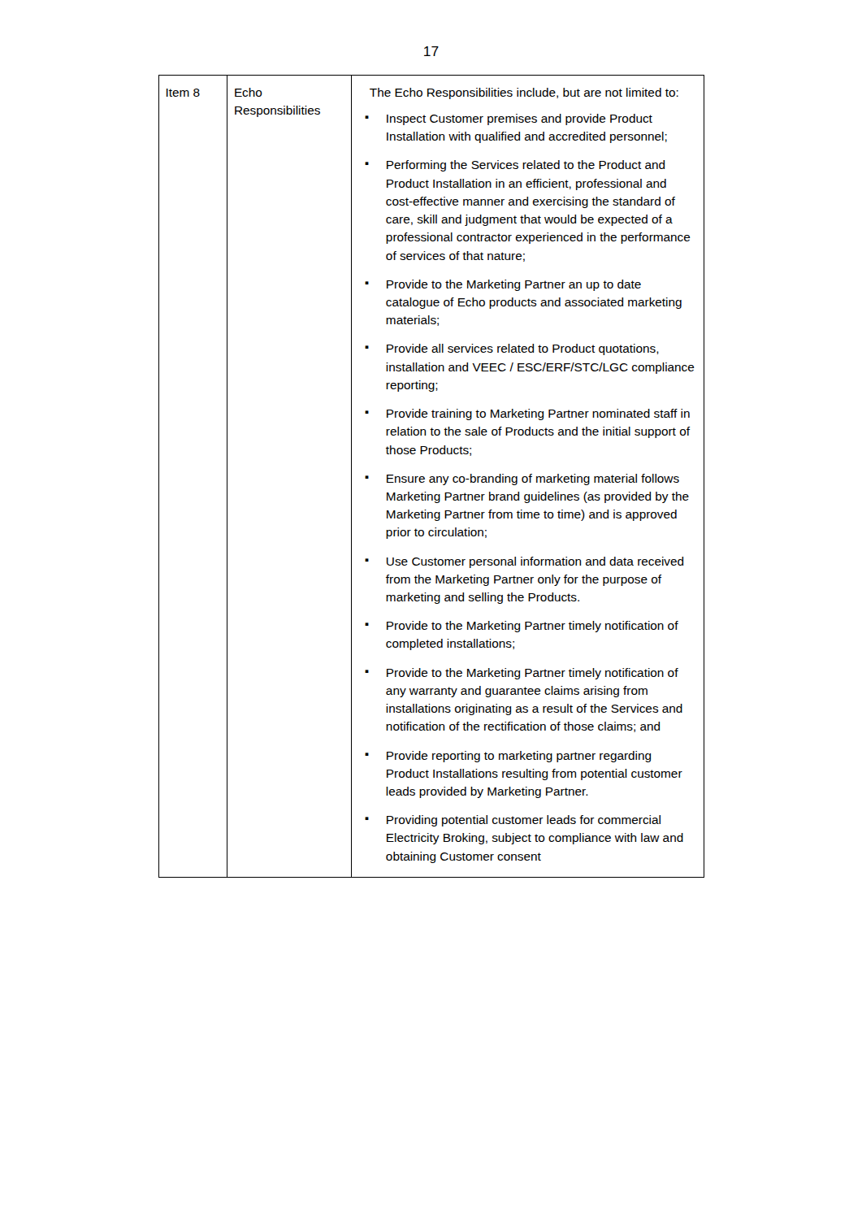17
| Item 8 | Echo Responsibilities | The Echo Responsibilities include, but are not limited to: Inspect Customer premises and provide Product Installation with qualified and accredited personnel; Performing the Services related to the Product and Product Installation in an efficient, professional and cost-effective manner and exercising the standard of care, skill and judgment that would be expected of a professional contractor experienced in the performance of services of that nature; Provide to the Marketing Partner an up to date catalogue of Echo products and associated marketing materials; Provide all services related to Product quotations, installation and VEEC / ESC/ERF/STC/LGC compliance reporting; Provide training to Marketing Partner nominated staff in relation to the sale of Products and the initial support of those Products; Ensure any co-branding of marketing material follows Marketing Partner brand guidelines (as provided by the Marketing Partner from time to time) and is approved prior to circulation; Use Customer personal information and data received from the Marketing Partner only for the purpose of marketing and selling the Products. Provide to the Marketing Partner timely notification of completed installations; Provide to the Marketing Partner timely notification of any warranty and guarantee claims arising from installations originating as a result of the Services and notification of the rectification of those claims; and Provide reporting to marketing partner regarding Product Installations resulting from potential customer leads provided by Marketing Partner. Providing potential customer leads for commercial Electricity Broking, subject to compliance with law and obtaining Customer consent |